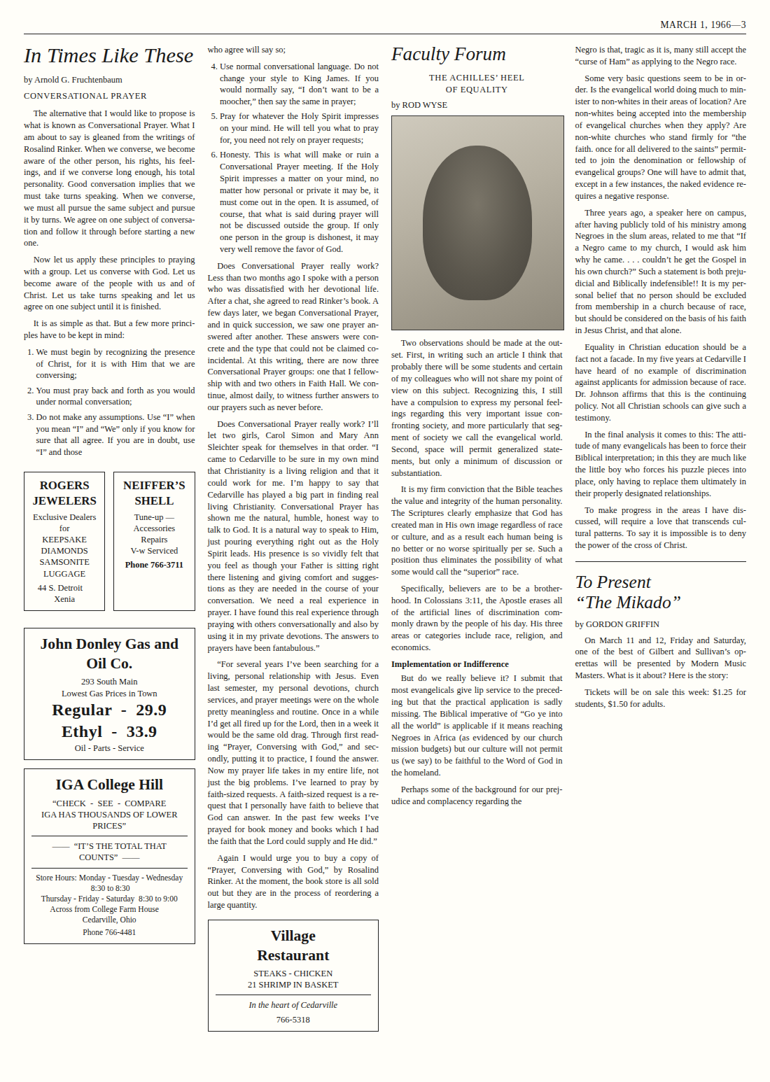MARCH 1, 1966—3
In Times Like These
by Arnold G. Fruchtenbaum
CONVERSATIONAL PRAYER
The alternative that I would like to propose is what is known as Conversational Prayer. What I am about to say is gleaned from the writings of Rosalind Rinker. When we converse, we become aware of the other person, his rights, his feelings, and if we converse long enough, his total personality. Good conversation implies that we must take turns speaking. When we converse, we must all pursue the same subject and pursue it by turns. We agree on one subject of conversation and follow it through before starting a new one.
Now let us apply these principles to praying with a group. Let us converse with God. Let us become aware of the people with us and of Christ. Let us take turns speaking and let us agree on one subject until it is finished.
It is as simple as that. But a few more principles have to be kept in mind:
We must begin by recognizing the presence of Christ, for it is with Him that we are conversing;
You must pray back and forth as you would under normal conversation;
Do not make any assumptions. Use “I” when you mean “I” and “We” only if you know for sure that all agree. If you are in doubt, use “I” and those
ROGERS JEWELERS
Exclusive Dealers for
KEEPSAKE DIAMONDS
SAMSONITE LUGGAGE
44 S. Detroit Xenia
NEIFFER’S SHELL
Tune-up — Accessories
Repairs
V-w Serviced
Phone 766-3711
John Donley Gas and Oil Co.
293 South Main
Lowest Gas Prices in Town
Regular - 29.9
Ethyl - 33.9
Oil - Parts - Service
IGA College Hill
“CHECK - SEE - COMPARE
IGA HAS THOUSANDS OF LOWER PRICES”
—— “IT’S THE TOTAL THAT COUNTS” ——
Store Hours: Monday - Tuesday - Wednesday 8:30 to 8:30
Thursday - Friday - Saturday 8:30 to 9:00
Across from College Farm House Cedarville, Ohio
Phone 766-4481
who agree will say so;
Use normal conversational language. Do not change your style to King James. If you would normally say, “I don’t want to be a moocher,” then say the same in prayer;
Pray for whatever the Holy Spirit impresses on your mind. He will tell you what to pray for, you need not rely on prayer requests;
Honesty. This is what will make or ruin a Conversational Prayer meeting. If the Holy Spirit impresses a matter on your mind, no matter how personal or private it may be, it must come out in the open. It is assumed, of course, that what is said during prayer will not be discussed outside the group. If only one person in the group is dishonest, it may very well remove the favor of God.
Does Conversational Prayer really work? Less than two months ago I spoke with a person who was dissatisfied with her devotional life. After a chat, she agreed to read Rinker’s book. A few days later, we began Conversational Prayer, and in quick succession, we saw one prayer answered after another. These answers were concrete and the type that could not be claimed coincidental. At this writing, there are now three Conversational Prayer groups: one that I fellowship with and two others in Faith Hall. We continue, almost daily, to witness further answers to our prayers such as never before.
Does Conversational Prayer really work? I’ll let two girls, Carol Simon and Mary Ann Sleichter speak for themselves in that order. “I came to Cedarville to be sure in my own mind that Christianity is a living religion and that it could work for me. I’m happy to say that Cedarville has played a big part in finding real living Christianity. Conversational Prayer has shown me the natural, humble, honest way to talk to God. It is a natural way to speak to Him, just pouring everything right out as the Holy Spirit leads. His presence is so vividly felt that you feel as though your Father is sitting right there listening and giving comfort and suggestions as they are needed in the course of your conversation. We need a real experience in prayer. I have found this real experience through praying with others conversationally and also by using it in my private devotions. The answers to prayers have been fantabulous.”
“For several years I’ve been searching for a living, personal relationship with Jesus. Even last semester, my personal devotions, church services, and prayer meetings were on the whole pretty meaningless and routine. Once in a while I’d get all fired up for the Lord, then in a week it would be the same old drag. Through first reading “Prayer, Conversing with God,” and secondly, putting it to practice, I found the answer. Now my prayer life takes in my entire life, not just the big problems. I’ve learned to pray by faith-sized requests. A faith-sized request is a request that I personally have faith to believe that God can answer. In the past few weeks I’ve prayed for book money and books which I had the faith that the Lord could supply and He did.”
Again I would urge you to buy a copy of “Prayer, Conversing with God,” by Rosalind Rinker. At the moment, the book store is all sold out but they are in the process of reordering a large quantity.
Village
Restaurant
STEAKS - CHICKEN
21 SHRIMP IN BASKET
In the heart of Cedarville
766-5318
Faculty Forum
THE ACHILLES’ HEEL
OF EQUALITY
by ROD WYSE
Two observations should be made at the outset. First, in writing such an article I think that probably there will be some students and certain of my colleagues who will not share my point of view on this subject. Recognizing this, I still have a compulsion to express my personal feelings regarding this very important issue confronting society, and more particularly that segment of society we call the evangelical world. Second, space will permit generalized statements, but only a minimum of discussion or substantiation.
It is my firm conviction that the Bible teaches the value and integrity of the human personality. The Scriptures clearly emphasize that God has created man in His own image regardless of race or culture, and as a result each human being is no better or no worse spiritually per se. Such a position thus eliminates the possibility of what some would call the “superior” race.
Specifically, believers are to be a brotherhood. In Colossians 3:11, the Apostle erases all of the artificial lines of discrimination commonly drawn by the people of his day. His three areas or categories include race, religion, and economics.
Implementation or Indifference
But do we really believe it? I submit that most evangelicals give lip service to the preceding but that the practical application is sadly missing. The Biblical imperative of “Go ye into all the world” is applicable if it means reaching Negroes in Africa (as evidenced by our church mission budgets) but our culture will not permit us (we say) to be faithful to the Word of God in the homeland.
Perhaps some of the background for our prejudice and complacency regarding the
Negro is that, tragic as it is, many still accept the “curse of Ham” as applying to the Negro race.
Some very basic questions seem to be in order. Is the evangelical world doing much to minister to non-whites in their areas of location? Are non-whites being accepted into the membership of evangelical churches when they apply? Are non-white churches who stand firmly for “the faith. once for all delivered to the saints” permitted to join the denomination or fellowship of evangelical groups? One will have to admit that, except in a few instances, the naked evidence requires a negative response.
Three years ago, a speaker here on campus, after having publicly told of his ministry among Negroes in the slum areas, related to me that “If a Negro came to my church, I would ask him why he came. . . . couldn’t he get the Gospel in his own church?” Such a statement is both prejudicial and Biblically indefensible!! It is my personal belief that no person should be excluded from membership in a church because of race, but should be considered on the basis of his faith in Jesus Christ, and that alone.
Equality in Christian education should be a fact not a facade. In my five years at Cedarville I have heard of no example of discrimination against applicants for admission because of race. Dr. Johnson affirms that this is the continuing policy. Not all Christian schools can give such a testimony.
In the final analysis it comes to this: The attitude of many evangelicals has been to force their Biblical interpretation; in this they are much like the little boy who forces his puzzle pieces into place, only having to replace them ultimately in their properly designated relationships.
To make progress in the areas I have discussed, will require a love that transcends cultural patterns. To say it is impossible is to deny the power of the cross of Christ.
To Present
“The Mikado”
by GORDON GRIFFIN
On March 11 and 12, Friday and Saturday, one of the best of Gilbert and Sullivan’s operettas will be presented by Modern Music Masters. What is it about? Here is the story:
Tickets will be on sale this week: $1.25 for students, $1.50 for adults.